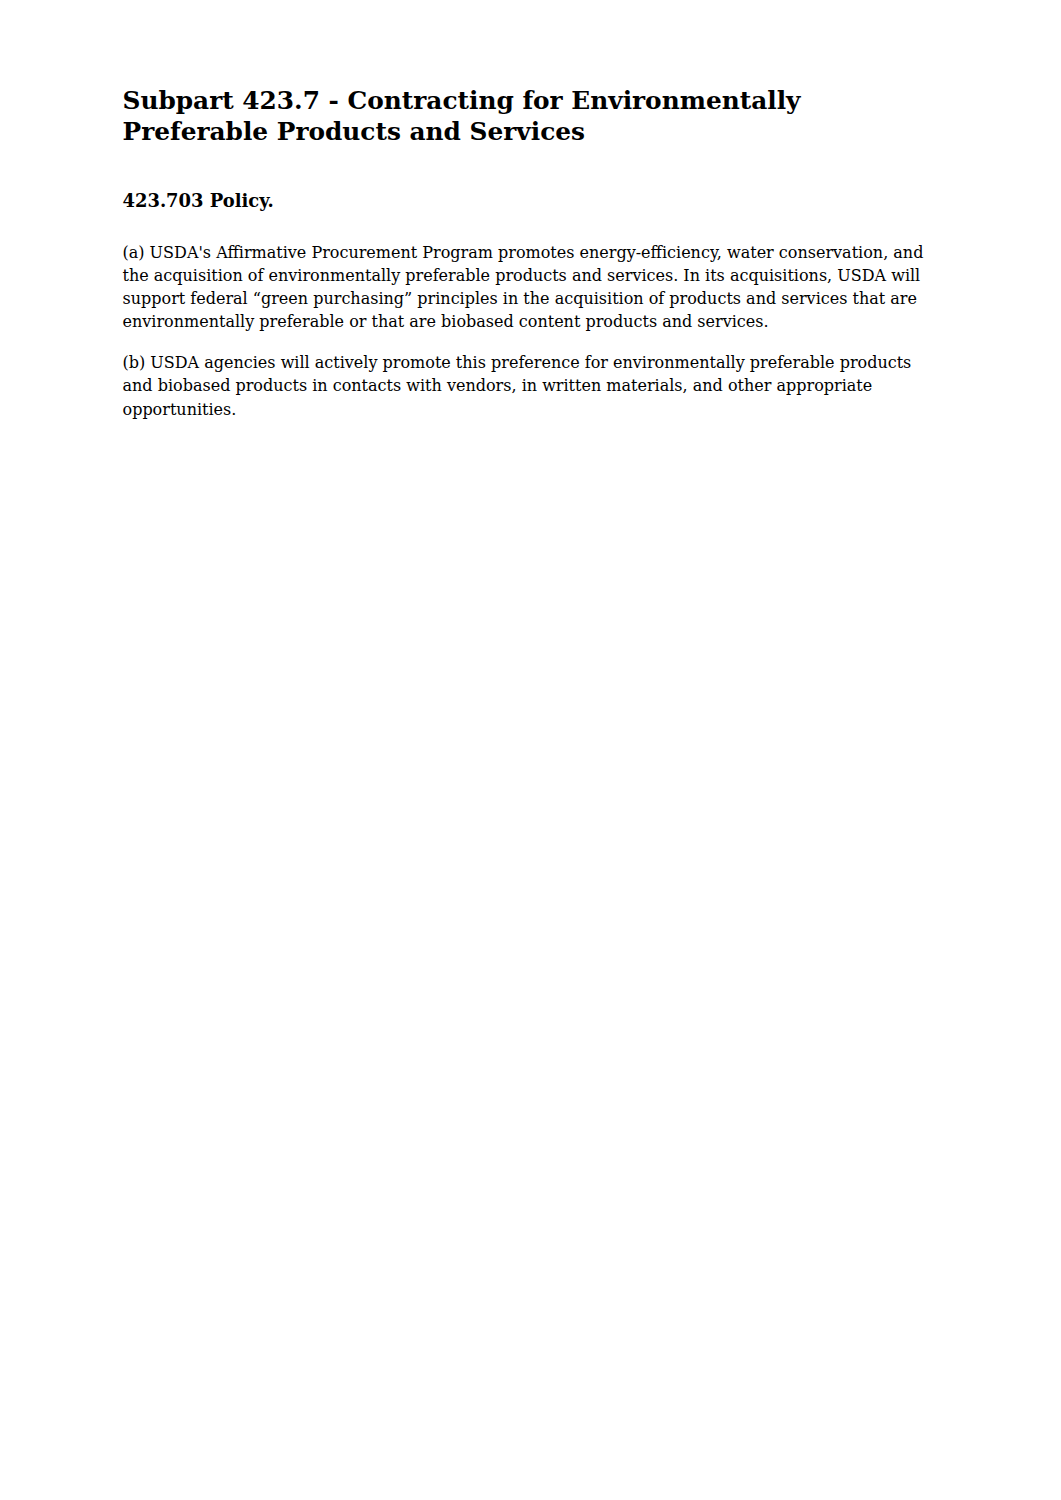Subpart 423.7 - Contracting for Environmentally Preferable Products and Services
423.703 Policy.
(a) USDA's Affirmative Procurement Program promotes energy-efficiency, water conservation, and the acquisition of environmentally preferable products and services. In its acquisitions, USDA will support federal “green purchasing” principles in the acquisition of products and services that are environmentally preferable or that are biobased content products and services.
(b) USDA agencies will actively promote this preference for environmentally preferable products and biobased products in contacts with vendors, in written materials, and other appropriate opportunities.